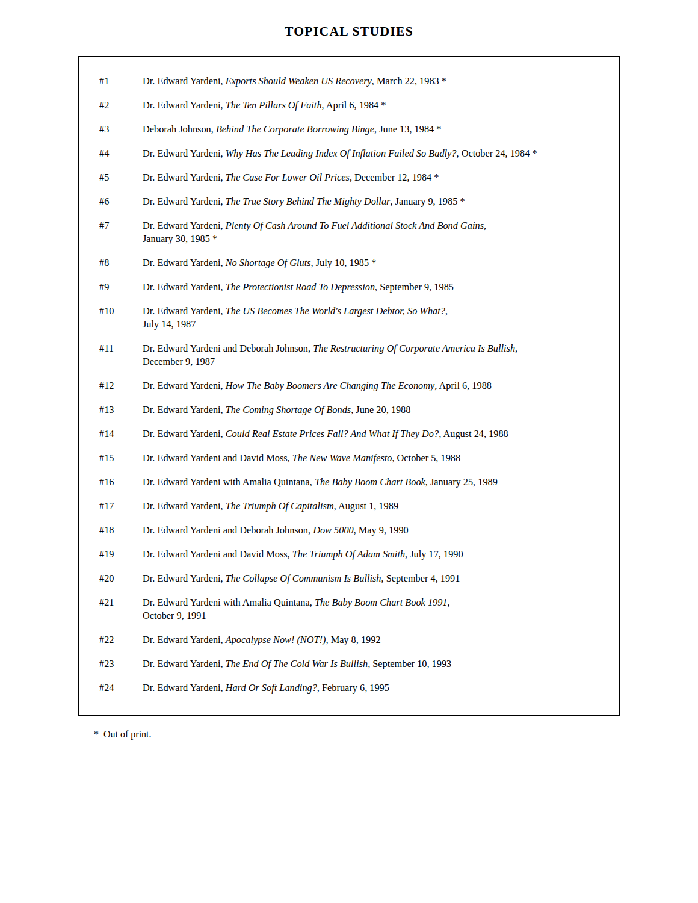TOPICAL STUDIES
| #1 | Dr. Edward Yardeni, Exports Should Weaken US Recovery , March 22, 1983 * |
| #2 | Dr. Edward Yardeni, The Ten Pillars Of Faith , April 6, 1984 * |
| #3 | Deborah Johnson, Behind The Corporate Borrowing Binge , June 13, 1984 * |
| #4 | Dr. Edward Yardeni, Why Has The Leading Index Of Inflation Failed So Badly? , October 24, 1984 * |
| #5 | Dr. Edward Yardeni, The Case For Lower Oil Prices , December 12, 1984 * |
| #6 | Dr. Edward Yardeni, The True Story Behind The Mighty Dollar , January 9, 1985 * |
| #7 | Dr. Edward Yardeni, Plenty Of Cash Around To Fuel Additional Stock And Bond Gains , January 30, 1985 * |
| #8 | Dr. Edward Yardeni, No Shortage Of Gluts , July 10, 1985 * |
| #9 | Dr. Edward Yardeni, The Protectionist Road To Depression , September 9, 1985 |
| #10 | Dr. Edward Yardeni, The US Becomes The World's Largest Debtor, So What? , July 14, 1987 |
| #11 | Dr. Edward Yardeni and Deborah Johnson, The Restructuring Of Corporate America Is Bullish , December 9, 1987 |
| #12 | Dr. Edward Yardeni, How The Baby Boomers Are Changing The Economy , April 6, 1988 |
| #13 | Dr. Edward Yardeni, The Coming Shortage Of Bonds , June 20, 1988 |
| #14 | Dr. Edward Yardeni, Could Real Estate Prices Fall? And What If They Do? , August 24, 1988 |
| #15 | Dr. Edward Yardeni and David Moss, The New Wave Manifesto , October 5, 1988 |
| #16 | Dr. Edward Yardeni with Amalia Quintana, The Baby Boom Chart Book , January 25, 1989 |
| #17 | Dr. Edward Yardeni, The Triumph Of Capitalism , August 1, 1989 |
| #18 | Dr. Edward Yardeni and Deborah Johnson, Dow 5000 , May 9, 1990 |
| #19 | Dr. Edward Yardeni and David Moss, The Triumph Of Adam Smith , July 17, 1990 |
| #20 | Dr. Edward Yardeni, The Collapse Of Communism Is Bullish , September 4, 1991 |
| #21 | Dr. Edward Yardeni with Amalia Quintana, The Baby Boom Chart Book 1991 , October 9, 1991 |
| #22 | Dr. Edward Yardeni, Apocalypse Now! (NOT!) , May 8, 1992 |
| #23 | Dr. Edward Yardeni, The End Of The Cold War Is Bullish , September 10, 1993 |
| #24 | Dr. Edward Yardeni, Hard Or Soft Landing? , February 6, 1995 |
* Out of print.